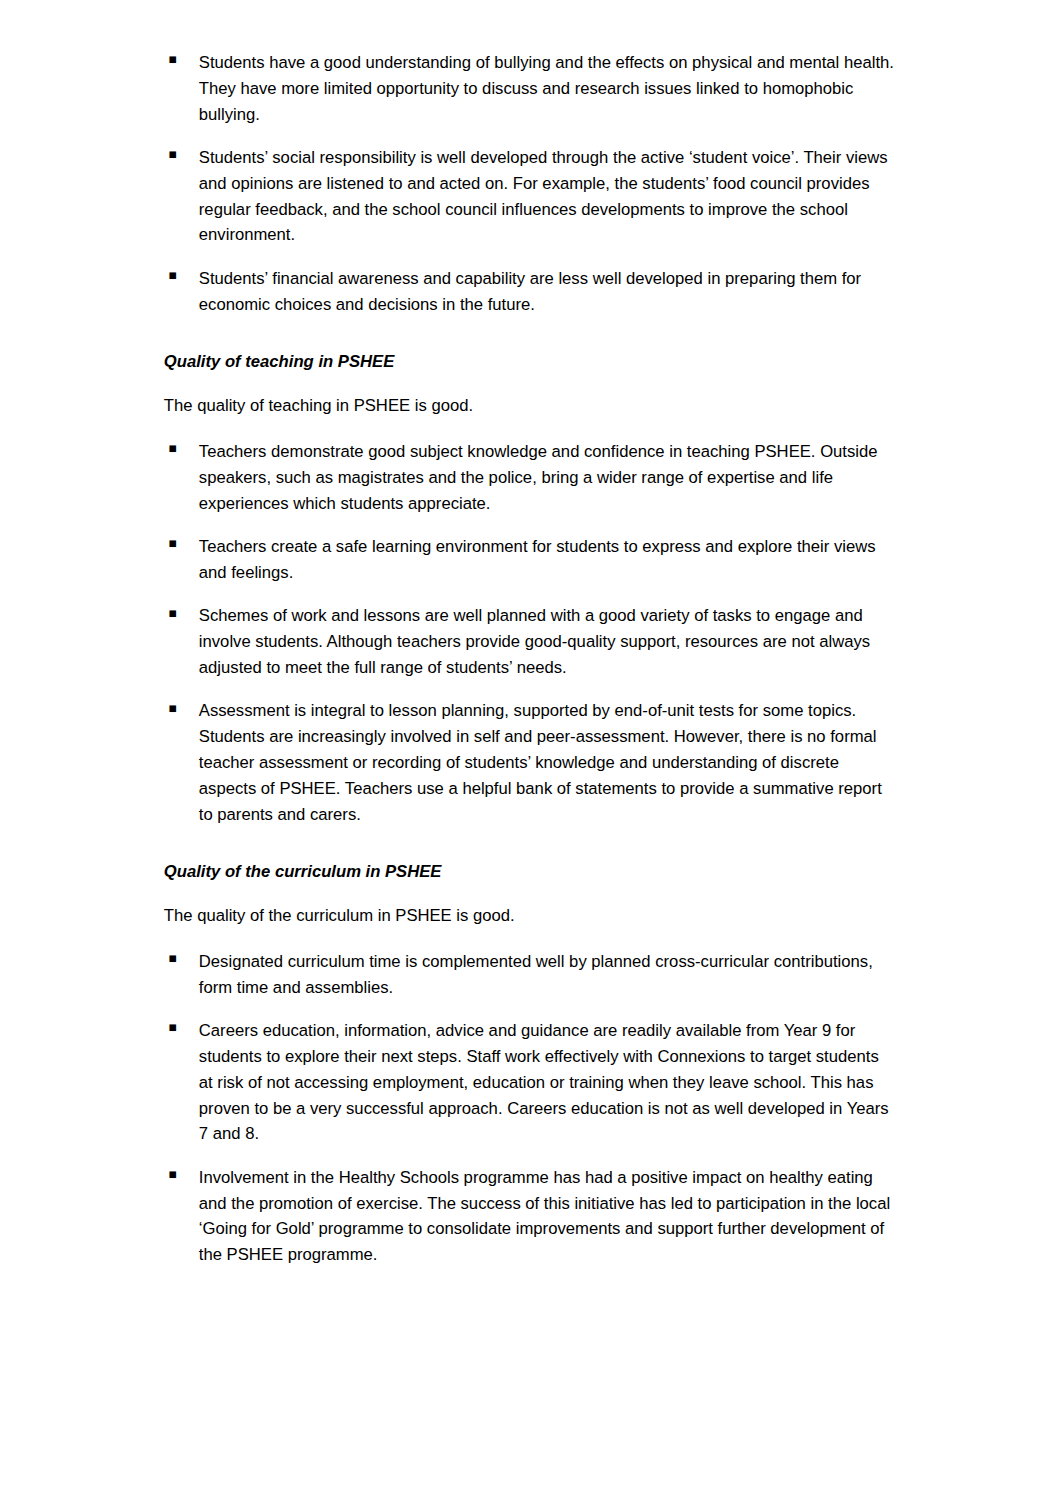Students have a good understanding of bullying and the effects on physical and mental health. They have more limited opportunity to discuss and research issues linked to homophobic bullying.
Students’ social responsibility is well developed through the active ‘student voice’. Their views and opinions are listened to and acted on. For example, the students’ food council provides regular feedback, and the school council influences developments to improve the school environment.
Students’ financial awareness and capability are less well developed in preparing them for economic choices and decisions in the future.
Quality of teaching in PSHEE
The quality of teaching in PSHEE is good.
Teachers demonstrate good subject knowledge and confidence in teaching PSHEE. Outside speakers, such as magistrates and the police, bring a wider range of expertise and life experiences which students appreciate.
Teachers create a safe learning environment for students to express and explore their views and feelings.
Schemes of work and lessons are well planned with a good variety of tasks to engage and involve students. Although teachers provide good-quality support, resources are not always adjusted to meet the full range of students’ needs.
Assessment is integral to lesson planning, supported by end-of-unit tests for some topics. Students are increasingly involved in self and peer-assessment. However, there is no formal teacher assessment or recording of students’ knowledge and understanding of discrete aspects of PSHEE. Teachers use a helpful bank of statements to provide a summative report to parents and carers.
Quality of the curriculum in PSHEE
The quality of the curriculum in PSHEE is good.
Designated curriculum time is complemented well by planned cross-curricular contributions, form time and assemblies.
Careers education, information, advice and guidance are readily available from Year 9 for students to explore their next steps. Staff work effectively with Connexions to target students at risk of not accessing employment, education or training when they leave school. This has proven to be a very successful approach. Careers education is not as well developed in Years 7 and 8.
Involvement in the Healthy Schools programme has had a positive impact on healthy eating and the promotion of exercise. The success of this initiative has led to participation in the local ‘Going for Gold’ programme to consolidate improvements and support further development of the PSHEE programme.